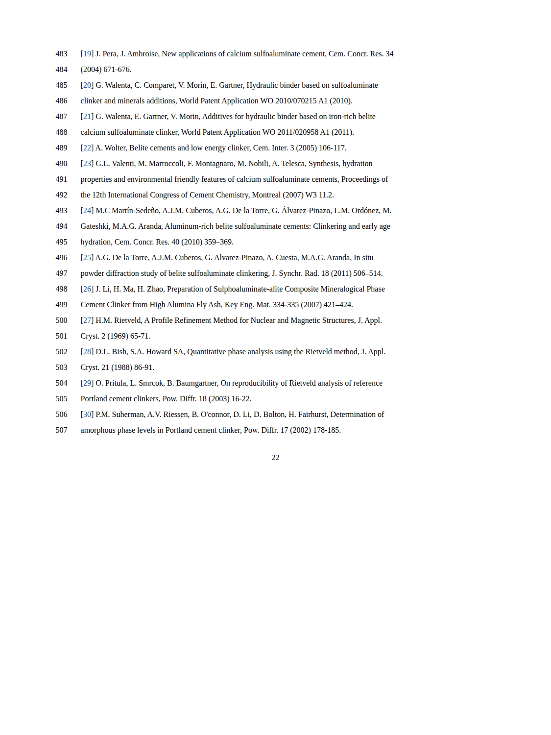[19] J. Pera, J. Ambroise, New applications of calcium sulfoaluminate cement, Cem. Concr. Res. 34
(2004) 671-676.
[20] G. Walenta, C. Comparet, V. Morin, E. Gartner, Hydraulic binder based on sulfoaluminate
clinker and minerals additions, World Patent Application WO 2010/070215 A1 (2010).
[21] G. Walenta, E. Gartner, V. Morin, Additives for hydraulic binder based on iron-rich belite
calcium sulfoaluminate clinker, World Patent Application WO 2011/020958 A1 (2011).
[22] A. Wolter, Belite cements and low energy clinker, Cem. Inter. 3 (2005) 106-117.
[23] G.L. Valenti, M. Marroccoli, F. Montagnaro, M. Nobili, A. Telesca, Synthesis, hydration
properties and environmental friendly features of calcium sulfoaluminate cements, Proceedings of
the 12th International Congress of Cement Chemistry, Montreal (2007) W3 11.2.
[24] M.C Martín-Sedeño, A.J.M. Cuberos, A.G. De la Torre, G. Álvarez-Pinazo, L.M. Ordónez, M.
Gateshki, M.A.G. Aranda, Aluminum-rich belite sulfoaluminate cements: Clinkering and early age
hydration, Cem. Concr. Res. 40 (2010) 359–369.
[25] A.G. De la Torre, A.J.M. Cuberos, G. Alvarez-Pinazo, A. Cuesta, M.A.G. Aranda, In situ
powder diffraction study of belite sulfoaluminate clinkering, J. Synchr. Rad. 18 (2011) 506–514.
[26] J. Li, H. Ma, H. Zhao, Preparation of Sulphoaluminate-alite Composite Mineralogical Phase
Cement Clinker from High Alumina Fly Ash, Key Eng. Mat. 334-335 (2007) 421–424.
[27] H.M. Rietveld, A Profile Refinement Method for Nuclear and Magnetic Structures, J. Appl.
Cryst. 2 (1969) 65-71.
[28] D.L. Bish, S.A. Howard SA, Quantitative phase analysis using the Rietveld method, J. Appl.
Cryst. 21 (1988) 86-91.
[29] O. Pritula, L. Smrcok, B. Baumgartner, On reproducibility of Rietveld analysis of reference
Portland cement clinkers, Pow. Diffr. 18 (2003) 16-22.
[30] P.M. Suherman, A.V. Riessen, B. O'connor, D. Li, D. Bolton, H. Fairhurst, Determination of
amorphous phase levels in Portland cement clinker, Pow. Diffr. 17 (2002) 178-185.
22